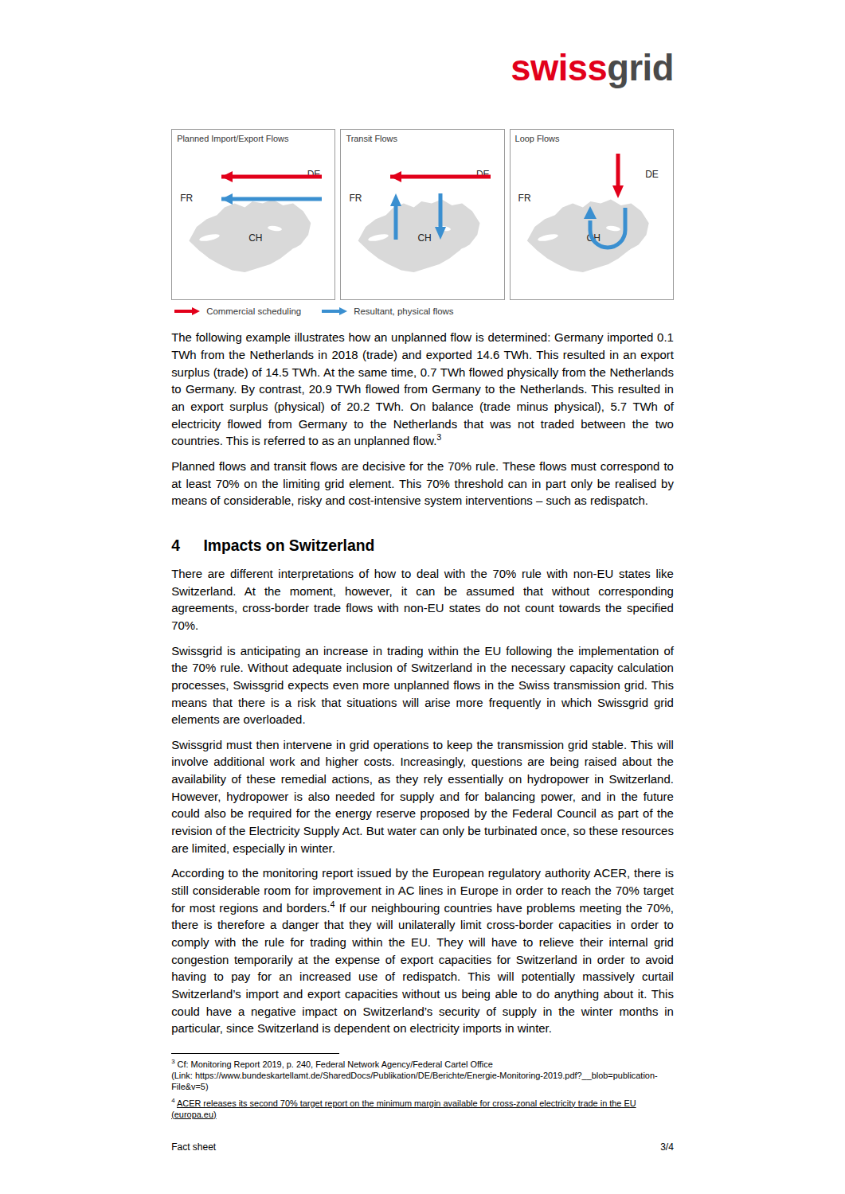swissgrid
Planned Import/Export Flows
DE FR CH
Transit Flows
DE FR CH
Loop Flows
DE FR CH
Commercial scheduling
Resultant, physical flows
The following example illustrates how an unplanned flow is determined: Germany imported 0.1 TWh from the Netherlands in 2018 (trade) and exported 14.6 TWh. This resulted in an export surplus (trade) of 14.5 TWh. At the same time, 0.7 TWh flowed physically from the Netherlands to Germany. By contrast, 20.9 TWh flowed from Germany to the Netherlands. This resulted in an export surplus (physical) of 20.2 TWh. On balance (trade minus physical), 5.7 TWh of electricity flowed from Germany to the Netherlands that was not traded between the two countries. This is referred to as an unplanned flow.3
Planned flows and transit flows are decisive for the 70% rule. These flows must correspond to at least 70% on the limiting grid element. This 70% threshold can in part only be realised by means of considerable, risky and cost-intensive system interventions – such as redispatch.
4 Impacts on Switzerland
There are different interpretations of how to deal with the 70% rule with non-EU states like Switzerland. At the moment, however, it can be assumed that without corresponding agreements, cross-border trade flows with non-EU states do not count towards the specified 70%.
Swissgrid is anticipating an increase in trading within the EU following the implementation of the 70% rule. Without adequate inclusion of Switzerland in the necessary capacity calculation processes, Swissgrid expects even more unplanned flows in the Swiss transmission grid. This means that there is a risk that situations will arise more frequently in which Swissgrid grid elements are overloaded.
Swissgrid must then intervene in grid operations to keep the transmission grid stable. This will involve additional work and higher costs. Increasingly, questions are being raised about the availability of these remedial actions, as they rely essentially on hydropower in Switzerland. However, hydropower is also needed for supply and for balancing power, and in the future could also be required for the energy reserve proposed by the Federal Council as part of the revision of the Electricity Supply Act. But water can only be turbinated once, so these resources are limited, especially in winter.
According to the monitoring report issued by the European regulatory authority ACER, there is still considerable room for improvement in AC lines in Europe in order to reach the 70% target for most regions and borders.4 If our neighbouring countries have problems meeting the 70%, there is therefore a danger that they will unilaterally limit cross-border capacities in order to comply with the rule for trading within the EU. They will have to relieve their internal grid congestion temporarily at the expense of export capacities for Switzerland in order to avoid having to pay for an increased use of redispatch. This will potentially massively curtail Switzerland’s import and export capacities without us being able to do anything about it. This could have a negative impact on Switzerland’s security of supply in the winter months in particular, since Switzerland is dependent on electricity imports in winter.
3 Cf: Monitoring Report 2019, p. 240, Federal Network Agency/Federal Cartel Office
(Link: https://www.bundeskartellamt.de/SharedDocs/Publikation/DE/Berichte/Energie-Monitoring-2019.pdf?__blob=publication-File&v=5)
4 ACER releases its second 70% target report on the minimum margin available for cross-zonal electricity trade in the EU (europa.eu)
Fact sheet 3/4